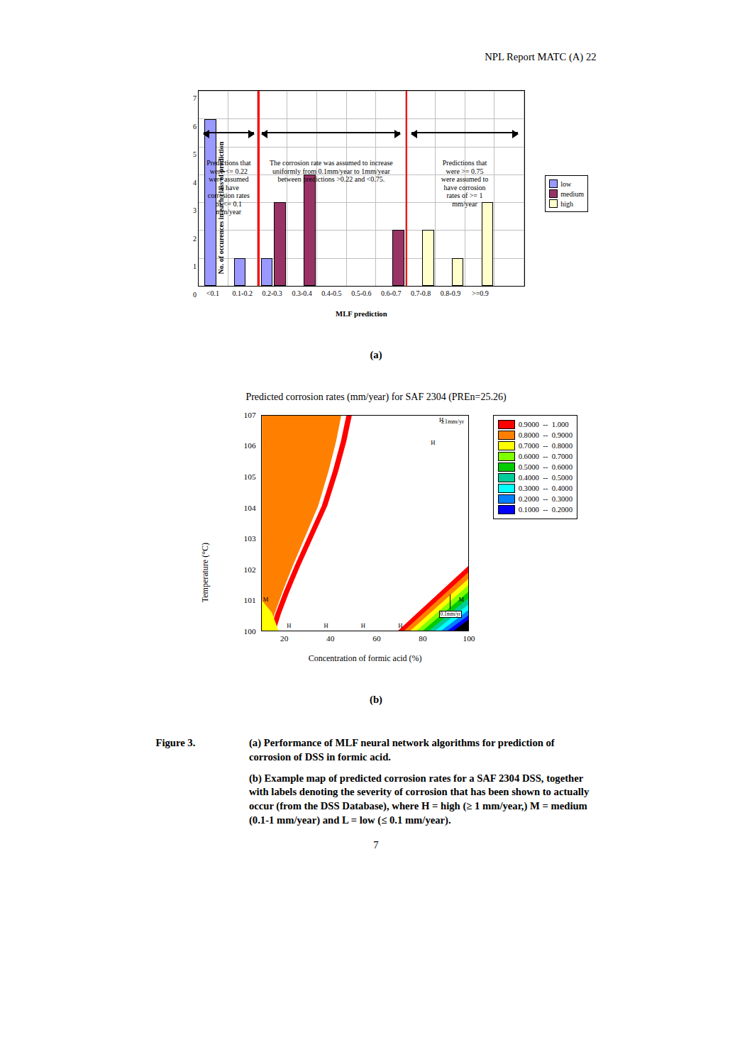NPL Report MATC (A) 22
No. of occurences in each class of prediction
7 6 5 4 3 2 1 0
Predictions that
were <= 0.22
were assumed
to have
corrosion rates
of <= 0.1
mm/year
The corrosion rate was assumed to increase
uniformly from 0.1mm/year to 1mm/year
between predictions >0.22 and <0.75.
Predictions that
were >= 0.75
were assumed to
have corrosion
rates of >= 1
mm/year
<0.1 0.1-0.2 0.2-0.3 0.3-0.4 0.4-0.5 0.5-0.6 0.6-0.7 0.7-0.8 0.8-0.9 >=0.9
MLF prediction
low
medium
high
(a)
Predicted corrosion rates (mm/year) for SAF 2304 (PREn=25.26)
Temperature (°C)
107 106 105 104 103 102 101 100
≥1mm/yr
H
H
M
M
H
H
H
H
L
0.1mm/yr
20 40 60 80 100
Concentration of formic acid (%)
0.9000 -- 1.000
0.8000 -- 0.9000
0.7000 -- 0.8000
0.6000 -- 0.7000
0.5000 -- 0.6000
0.4000 -- 0.5000
0.3000 -- 0.4000
0.2000 -- 0.3000
0.1000 -- 0.2000
(b)
Figure 3.
(a) Performance of MLF neural network algorithms for prediction of corrosion of DSS in formic acid.
(b) Example map of predicted corrosion rates for a SAF 2304 DSS, together with labels denoting the severity of corrosion that has been shown to actually occur (from the DSS Database), where H = high (≥ 1 mm/year,) M = medium (0.1-1 mm/year) and L = low (≤ 0.1 mm/year).
7